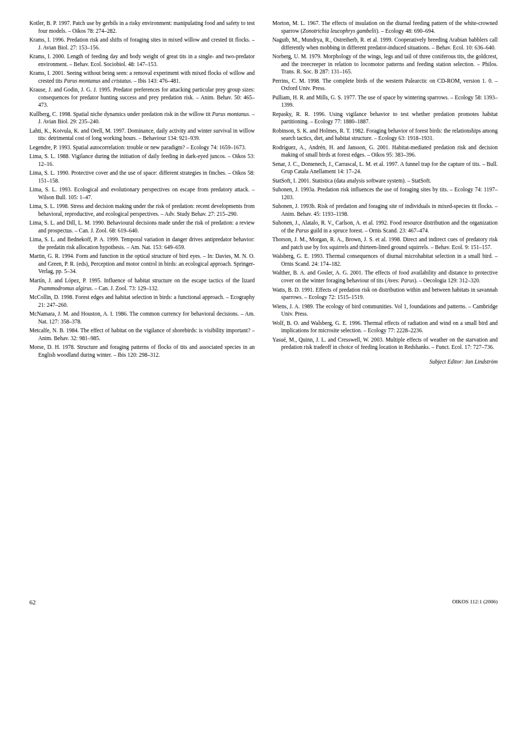Kotler, B. P. 1997. Patch use by gerbils in a risky environment: manipulating food and safety to test four models. – Oikos 78: 274–282.
Krams, I. 1996. Predation risk and shifts of foraging sites in mixed willow and crested tit flocks. – J. Avian Biol. 27: 153–156.
Krams, I. 2000. Length of feeding day and body weight of great tits in a single- and two-predator environment. – Behav. Ecol. Sociobiol. 48: 147–153.
Krams, I. 2001. Seeing without being seen: a removal experiment with mixed flocks of willow and crested tits Parus montanus and cristatus. – Ibis 143: 476–481.
Krause, J. and Godin, J. G. J. 1995. Predator preferences for attacking particular prey group sizes: consequences for predator hunting success and prey predation risk. – Anim. Behav. 50: 465–473.
Kullberg, C. 1998. Spatial niche dynamics under predation risk in the willow tit Parus montanus. – J. Avian Biol. 29: 235–240.
Lahti, K., Koivula, K. and Orell, M. 1997. Dominance, daily activity and winter survival in willow tits: detrimental cost of long working hours. – Behaviour 134: 921–939.
Legendre, P. 1993. Spatial autocorrelation: trouble or new paradigm? – Ecology 74: 1659–1673.
Lima, S. L. 1988. Vigilance during the initiation of daily feeding in dark-eyed juncos. – Oikos 53: 12–16.
Lima, S. L. 1990. Protective cover and the use of space: different strategies in finches. – Oikos 58: 151–158.
Lima, S. L. 1993. Ecological and evolutionary perspectives on escape from predatory attack. – Wilson Bull. 105: 1–47.
Lima, S. L. 1998. Stress and decision making under the risk of predation: recent developments from behavioral, reproductive, and ecological perspectives. – Adv. Study Behav. 27: 215–290.
Lima, S. L. and Dill, L. M. 1990. Behavioural decisions made under the risk of predation: a review and prospectus. – Can. J. Zool. 68: 619–640.
Lima, S. L. and Bednekoff, P. A. 1999. Temporal variation in danger drives antipredator behavior: the predatin risk allocation hypothesis. – Am. Nat. 153: 649–659.
Martin, G. R. 1994. Form and function in the optical structure of bird eyes. – In: Davies, M. N. O. and Green, P. R. (eds), Perception and motor control in birds: an ecological approach. Springer-Verlag, pp. 5–34.
Martín, J. and López, P. 1995. Influence of habitat structure on the escape tactics of the lizard Psammodromus algirus. – Can. J. Zool. 73: 129–132.
McCollin, D. 1998. Forest edges and habitat selection in birds: a functional approach. – Ecography 21: 247–260.
McNamara, J. M. and Houston, A. I. 1986. The common currency for behavioral decisions. – Am. Nat. 127: 358–378.
Metcalfe, N. B. 1984. The effect of habitat on the vigilance of shorebirds: is visibility important? – Anim. Behav. 32: 981–985.
Morse, D. H. 1978. Structure and foraging patterns of flocks of tits and associated species in an English woodland during winter. – Ibis 120: 298–312.
Morton, M. L. 1967. The effects of insulation on the diurnal feeding pattern of the white-crowned sparrow (Zonotrichia leucophrys gambelii). – Ecology 48: 690–694.
Naguib, M., Mundrya, R., Ostreiherb, R. et al. 1999. Cooperatively breeding Arabian babblers call differently when mobbing in different predator-induced situations. – Behav. Ecol. 10: 636–640.
Norberg, U. M. 1979. Morphology of the wings, legs and tail of three coniferous tits, the goldcrest, and the treecreeper in relation to locomotor patterns and feeding station selection. – Philos. Trans. R. Soc. B 287: 131–165.
Perrins, C. M. 1998. The complete birds of the western Palearctic on CD-ROM, version 1. 0. – Oxford Univ. Press.
Pulliam, H. R. and Mills, G. S. 1977. The use of space by wintering sparrows. – Ecology 58: 1393–1399.
Repasky, R. R. 1996. Using vigilance behavior to test whether predation promotes habitat partitioning. – Ecology 77: 1880–1887.
Robinson, S. K. and Holmes, R. T. 1982. Foraging behavior of forest birds: the relationships among search tactics, diet, and habitat structure. – Ecology 63: 1918–1931.
Rodríguez, A., Andrén, H. and Jansson, G. 2001. Habitat-mediated predation risk and decision making of small birds at forest edges. – Oikos 95: 383–396.
Senar, J. C., Domenech, J., Carrascal, L. M. et al. 1997. A funnel trap for the capture of tits. – Bull. Grup Catala Anellament 14: 17–24.
StatSoft, I. 2001. Statistica (data analysis software system). – StatSoft.
Suhonen, J. 1993a. Predation risk influences the use of foraging sites by tits. – Ecology 74: 1197–1203.
Suhonen, J. 1993b. Risk of predation and foraging site of individuals in mixed-species tit flocks. – Anim. Behav. 45: 1193–1198.
Suhonen, J., Alatalo, R. V., Carlson, A. et al. 1992. Food resource distribution and the organization of the Parus guild in a spruce forest. – Ornis Scand. 23: 467–474.
Thorson, J. M., Morgan, R. A., Brown, J. S. et al. 1998. Direct and indirect cues of predatory risk and patch use by fox squirrels and thirteen-lined ground squirrels. – Behav. Ecol. 9: 151–157.
Walsberg, G. E. 1993. Thermal consequences of diurnal microhabitat selection in a small bird. – Ornis Scand. 24: 174–182.
Walther, B. A. and Gosler, A. G. 2001. The effects of food availability and distance to protective cover on the winter foraging behaviour of tits (Aves: Parus). – Oecologia 129: 312–320.
Watts, B. D. 1991. Effects of predation risk on distribution within and between habitats in savannah sparrows. – Ecology 72: 1515–1519.
Wiens, J. A. 1989. The ecology of bird communities. Vol 1, foundations and patterns. – Cambridge Univ. Press.
Wolf, B. O. and Walsberg, G. E. 1996. Thermal effects of radiation and wind on a small bird and implications for microsite selection. – Ecology 77: 2228–2236.
Yasué, M., Quinn, J. L. and Cresswell, W. 2003. Multiple effects of weather on the starvation and predation risk tradeoff in choice of feeding location in Redshanks. – Funct. Ecol. 17: 727–736.
Subject Editor: Jan Lindström
62 OIKOS 112:1 (2006)